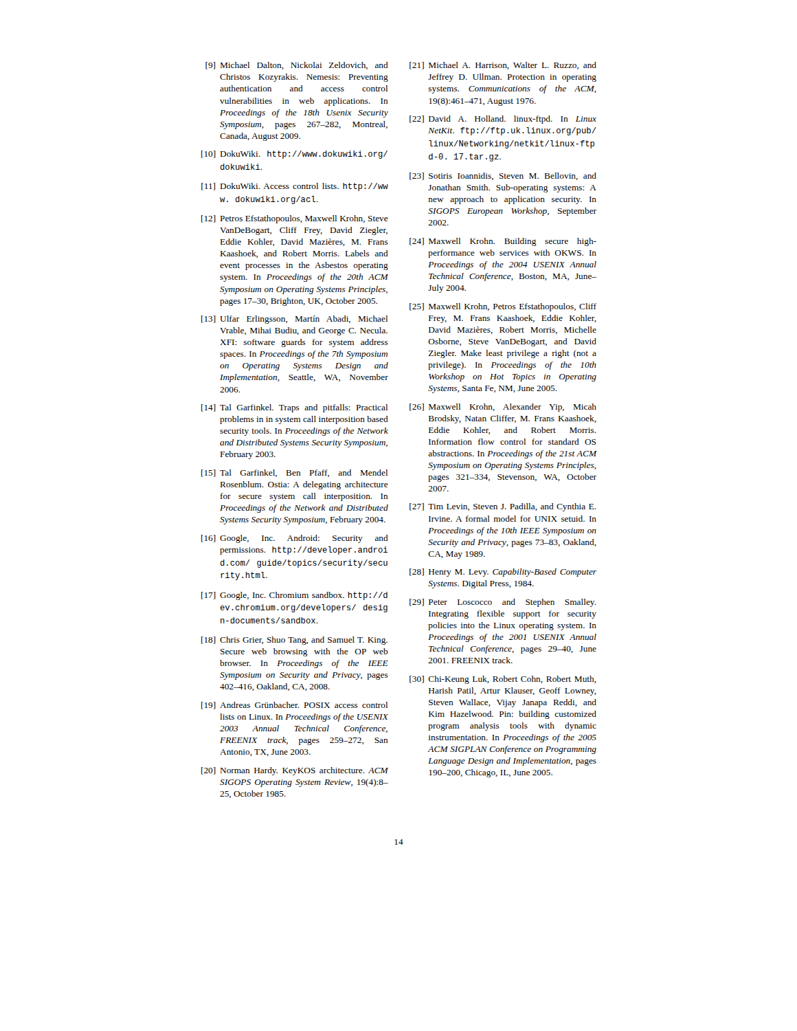[9] Michael Dalton, Nickolai Zeldovich, and Christos Kozyrakis. Nemesis: Preventing authentication and access control vulnerabilities in web applications. In Proceedings of the 18th Usenix Security Symposium, pages 267–282, Montreal, Canada, August 2009.
[10] DokuWiki. http://www.dokuwiki.org/ dokuwiki.
[11] DokuWiki. Access control lists. http://www. dokuwiki.org/acl.
[12] Petros Efstathopoulos, Maxwell Krohn, Steve VanDeBogart, Cliff Frey, David Ziegler, Eddie Kohler, David Mazières, M. Frans Kaashoek, and Robert Morris. Labels and event processes in the Asbestos operating system. In Proceedings of the 20th ACM Symposium on Operating Systems Principles, pages 17–30, Brighton, UK, October 2005.
[13] Ulfar Erlingsson, Martín Abadi, Michael Vrable, Mihai Budiu, and George C. Necula. XFI: software guards for system address spaces. In Proceedings of the 7th Symposium on Operating Systems Design and Implementation, Seattle, WA, November 2006.
[14] Tal Garfinkel. Traps and pitfalls: Practical problems in in system call interposition based security tools. In Proceedings of the Network and Distributed Systems Security Symposium, February 2003.
[15] Tal Garfinkel, Ben Pfaff, and Mendel Rosenblum. Ostia: A delegating architecture for secure system call interposition. In Proceedings of the Network and Distributed Systems Security Symposium, February 2004.
[16] Google, Inc. Android: Security and permissions. http://developer.android.com/ guide/topics/security/security.html.
[17] Google, Inc. Chromium sandbox. http://dev.chromium.org/developers/ design-documents/sandbox.
[18] Chris Grier, Shuo Tang, and Samuel T. King. Secure web browsing with the OP web browser. In Proceedings of the IEEE Symposium on Security and Privacy, pages 402–416, Oakland, CA, 2008.
[19] Andreas Grünbacher. POSIX access control lists on Linux. In Proceedings of the USENIX 2003 Annual Technical Conference, FREENIX track, pages 259–272, San Antonio, TX, June 2003.
[20] Norman Hardy. KeyKOS architecture. ACM SIGOPS Operating System Review, 19(4):8–25, October 1985.
[21] Michael A. Harrison, Walter L. Ruzzo, and Jeffrey D. Ullman. Protection in operating systems. Communications of the ACM, 19(8):461–471, August 1976.
[22] David A. Holland. linux-ftpd. In Linux NetKit. ftp://ftp.uk.linux.org/pub/ linux/Networking/netkit/linux-ftpd-0. 17.tar.gz.
[23] Sotiris Ioannidis, Steven M. Bellovin, and Jonathan Smith. Sub-operating systems: A new approach to application security. In SIGOPS European Workshop, September 2002.
[24] Maxwell Krohn. Building secure high-performance web services with OKWS. In Proceedings of the 2004 USENIX Annual Technical Conference, Boston, MA, June–July 2004.
[25] Maxwell Krohn, Petros Efstathopoulos, Cliff Frey, M. Frans Kaashoek, Eddie Kohler, David Mazières, Robert Morris, Michelle Osborne, Steve VanDeBogart, and David Ziegler. Make least privilege a right (not a privilege). In Proceedings of the 10th Workshop on Hot Topics in Operating Systems, Santa Fe, NM, June 2005.
[26] Maxwell Krohn, Alexander Yip, Micah Brodsky, Natan Cliffer, M. Frans Kaashoek, Eddie Kohler, and Robert Morris. Information flow control for standard OS abstractions. In Proceedings of the 21st ACM Symposium on Operating Systems Principles, pages 321–334, Stevenson, WA, October 2007.
[27] Tim Levin, Steven J. Padilla, and Cynthia E. Irvine. A formal model for UNIX setuid. In Proceedings of the 10th IEEE Symposium on Security and Privacy, pages 73–83, Oakland, CA, May 1989.
[28] Henry M. Levy. Capability-Based Computer Systems. Digital Press, 1984.
[29] Peter Loscocco and Stephen Smalley. Integrating flexible support for security policies into the Linux operating system. In Proceedings of the 2001 USENIX Annual Technical Conference, pages 29–40, June 2001. FREENIX track.
[30] Chi-Keung Luk, Robert Cohn, Robert Muth, Harish Patil, Artur Klauser, Geoff Lowney, Steven Wallace, Vijay Janapa Reddi, and Kim Hazelwood. Pin: building customized program analysis tools with dynamic instrumentation. In Proceedings of the 2005 ACM SIGPLAN Conference on Programming Language Design and Implementation, pages 190–200, Chicago, IL, June 2005.
14